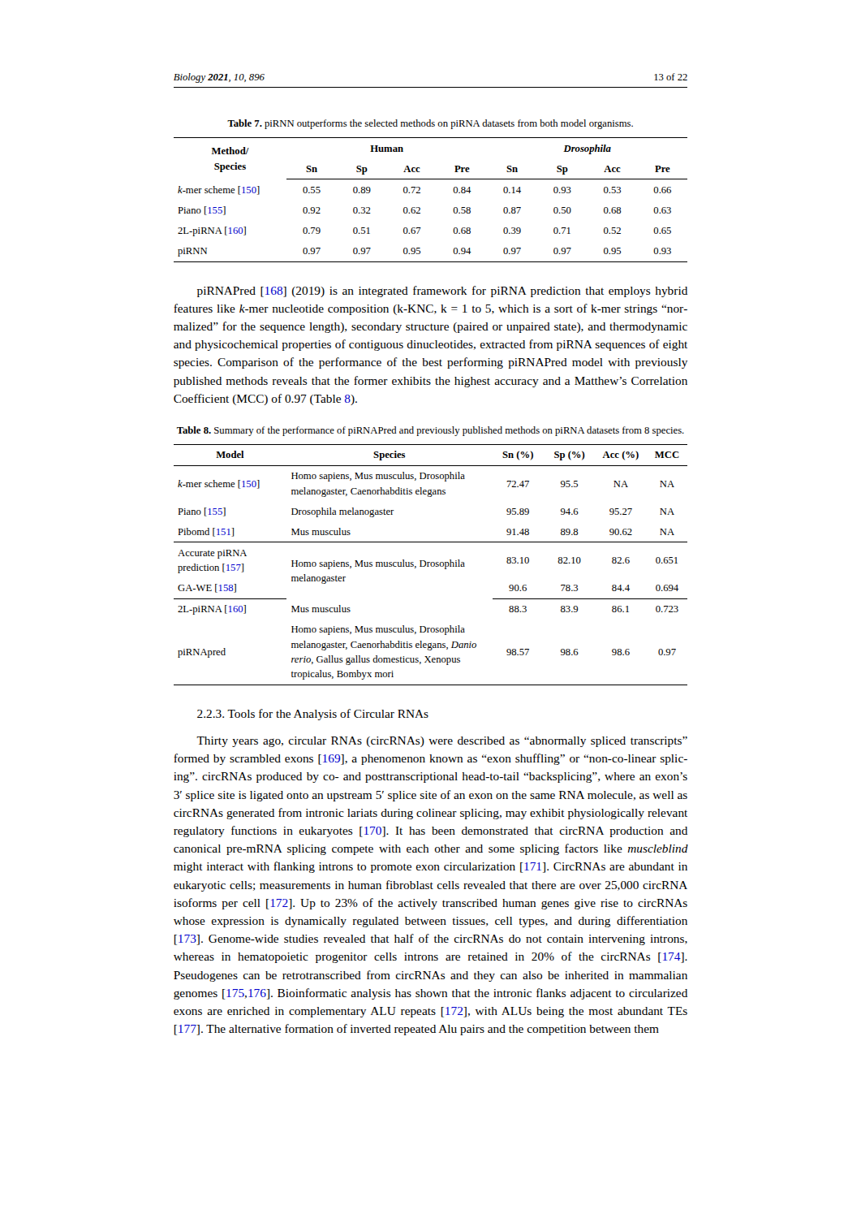Biology 2021, 10, 896 13 of 22
Table 7. piRNN outperforms the selected methods on piRNA datasets from both model organisms.
| Method/ Species | Human | Drosophila |
| --- | --- | --- |
| Sn | Sp | Acc | Pre | Sn | Sp | Acc | Pre |
| k -mer scheme [ 150 ] | 0.55 | 0.89 | 0.72 | 0.84 | 0.14 | 0.93 | 0.53 | 0.66 |
| Piano [ 155 ] | 0.92 | 0.32 | 0.62 | 0.58 | 0.87 | 0.50 | 0.68 | 0.63 |
| 2L-piRNA [ 160 ] | 0.79 | 0.51 | 0.67 | 0.68 | 0.39 | 0.71 | 0.52 | 0.65 |
| piRNN | 0.97 | 0.97 | 0.95 | 0.94 | 0.97 | 0.97 | 0.95 | 0.93 |
piRNAPred [168] (2019) is an integrated framework for piRNA prediction that employs hybrid features like k-mer nucleotide composition (k-KNC, k = 1 to 5, which is a sort of k-mer strings “normalized” for the sequence length), secondary structure (paired or unpaired state), and thermodynamic and physicochemical properties of contiguous dinucleotides, extracted from piRNA sequences of eight species. Comparison of the performance of the best performing piRNAPred model with previously published methods reveals that the former exhibits the highest accuracy and a Matthew’s Correlation Coefficient (MCC) of 0.97 (Table 8).
Table 8. Summary of the performance of piRNAPred and previously published methods on piRNA datasets from 8 species.
| Model | Species | Sn (%) | Sp (%) | Acc (%) | MCC |
| --- | --- | --- | --- | --- | --- |
| k -mer scheme [ 150 ] | Homo sapiens, Mus musculus, Drosophila melanogaster, Caenorhabditis elegans | 72.47 | 95.5 | NA | NA |
| Piano [ 155 ] | Drosophila melanogaster | 95.89 | 94.6 | 95.27 | NA |
| Pibomd [ 151 ] | Mus musculus | 91.48 | 89.8 | 90.62 | NA |
| Accurate piRNA prediction [ 157 ] | Homo sapiens, Mus musculus, Drosophila melanogaster | 83.10 | 82.10 | 82.6 | 0.651 |
| GA-WE [ 158 ] | 90.6 | 78.3 | 84.4 | 0.694 |
| 2L-piRNA [ 160 ] | Mus musculus | 88.3 | 83.9 | 86.1 | 0.723 |
| piRNApred | Homo sapiens, Mus musculus, Drosophila melanogaster, Caenorhabditis elegans, Danio rerio , Gallus gallus domesticus, Xenopus tropicalus, Bombyx mori | 98.57 | 98.6 | 98.6 | 0.97 |
2.2.3. Tools for the Analysis of Circular RNAs
Thirty years ago, circular RNAs (circRNAs) were described as “abnormally spliced transcripts” formed by scrambled exons [169], a phenomenon known as “exon shuffling” or “non-co-linear splicing”. circRNAs produced by co- and posttranscriptional head-to-tail “backsplicing”, where an exon’s 3′ splice site is ligated onto an upstream 5′ splice site of an exon on the same RNA molecule, as well as circRNAs generated from intronic lariats during colinear splicing, may exhibit physiologically relevant regulatory functions in eukaryotes [170]. It has been demonstrated that circRNA production and canonical pre-mRNA splicing compete with each other and some splicing factors like muscleblind might interact with flanking introns to promote exon circularization [171]. CircRNAs are abundant in eukaryotic cells; measurements in human fibroblast cells revealed that there are over 25,000 circRNA isoforms per cell [172]. Up to 23% of the actively transcribed human genes give rise to circRNAs whose expression is dynamically regulated between tissues, cell types, and during differentiation [173]. Genome-wide studies revealed that half of the circRNAs do not contain intervening introns, whereas in hematopoietic progenitor cells introns are retained in 20% of the circRNAs [174]. Pseudogenes can be retrotranscribed from circRNAs and they can also be inherited in mammalian genomes [175,176]. Bioinformatic analysis has shown that the intronic flanks adjacent to circularized exons are enriched in complementary ALU repeats [172], with ALUs being the most abundant TEs [177]. The alternative formation of inverted repeated Alu pairs and the competition between them